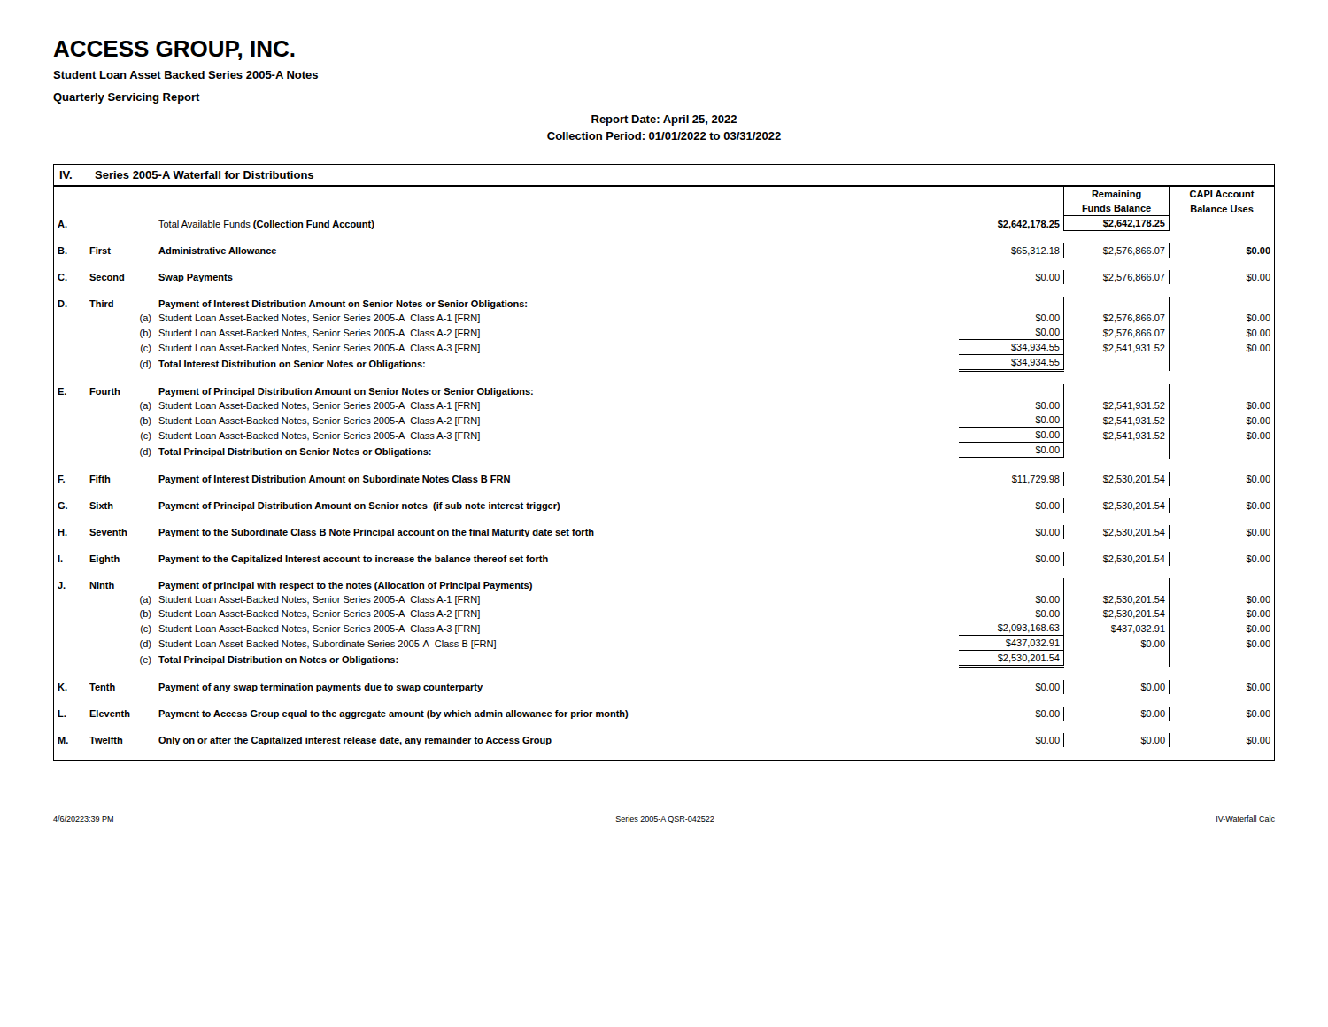ACCESS GROUP, INC.
Student Loan Asset Backed Series 2005-A Notes
Quarterly Servicing Report
Report Date: April 25, 2022
Collection Period: 01/01/2022 to 03/31/2022
IV. Series 2005-A Waterfall for Distributions
| | | | | Remaining | CAPI Account |
| | | | | Funds Balance | Balance Uses |
| A. | | Total Available Funds (Collection Fund Account) | $2,642,178.25 | $2,642,178.25 | |
| B. | First | Administrative Allowance | $65,312.18 | $2,576,866.07 | $0.00 |
| C. | Second | Swap Payments | $0.00 | $2,576,866.07 | $0.00 |
| D. | Third | Payment of Interest Distribution Amount on Senior Notes or Senior Obligations: | | | |
| | (a) | Student Loan Asset-Backed Notes, Senior Series 2005-A Class A-1 [FRN] | $0.00 | $2,576,866.07 | $0.00 |
| | (b) | Student Loan Asset-Backed Notes, Senior Series 2005-A Class A-2 [FRN] | $0.00 | $2,576,866.07 | $0.00 |
| | (c) | Student Loan Asset-Backed Notes, Senior Series 2005-A Class A-3 [FRN] | $34,934.55 | $2,541,931.52 | $0.00 |
| | (d) | Total Interest Distribution on Senior Notes or Obligations: | $34,934.55 | | |
| E. | Fourth | Payment of Principal Distribution Amount on Senior Notes or Senior Obligations: | | | |
| | (a) | Student Loan Asset-Backed Notes, Senior Series 2005-A Class A-1 [FRN] | $0.00 | $2,541,931.52 | $0.00 |
| | (b) | Student Loan Asset-Backed Notes, Senior Series 2005-A Class A-2 [FRN] | $0.00 | $2,541,931.52 | $0.00 |
| | (c) | Student Loan Asset-Backed Notes, Senior Series 2005-A Class A-3 [FRN] | $0.00 | $2,541,931.52 | $0.00 |
| | (d) | Total Principal Distribution on Senior Notes or Obligations: | $0.00 | | |
| F. | Fifth | Payment of Interest Distribution Amount on Subordinate Notes Class B FRN | $11,729.98 | $2,530,201.54 | $0.00 |
| G. | Sixth | Payment of Principal Distribution Amount on Senior notes (if sub note interest trigger) | $0.00 | $2,530,201.54 | $0.00 |
| H. | Seventh | Payment to the Subordinate Class B Note Principal account on the final Maturity date set forth | $0.00 | $2,530,201.54 | $0.00 |
| I. | Eighth | Payment to the Capitalized Interest account to increase the balance thereof set forth | $0.00 | $2,530,201.54 | $0.00 |
| J. | Ninth | Payment of principal with respect to the notes (Allocation of Principal Payments) | | | |
| | (a) | Student Loan Asset-Backed Notes, Senior Series 2005-A Class A-1 [FRN] | $0.00 | $2,530,201.54 | $0.00 |
| | (b) | Student Loan Asset-Backed Notes, Senior Series 2005-A Class A-2 [FRN] | $0.00 | $2,530,201.54 | $0.00 |
| | (c) | Student Loan Asset-Backed Notes, Senior Series 2005-A Class A-3 [FRN] | $2,093,168.63 | $437,032.91 | $0.00 |
| | (d) | Student Loan Asset-Backed Notes, Subordinate Series 2005-A Class B [FRN] | $437,032.91 | $0.00 | $0.00 |
| | (e) | Total Principal Distribution on Notes or Obligations: | $2,530,201.54 | | |
| K. | Tenth | Payment of any swap termination payments due to swap counterparty | $0.00 | $0.00 | $0.00 |
| L. | Eleventh | Payment to Access Group equal to the aggregate amount (by which admin allowance for prior month) | $0.00 | $0.00 | $0.00 |
| M. | Twelfth | Only on or after the Capitalized interest release date, any remainder to Access Group | $0.00 | $0.00 | $0.00 |
4/6/20223:39 PM
Series 2005-A QSR-042522
IV-Waterfall Calc